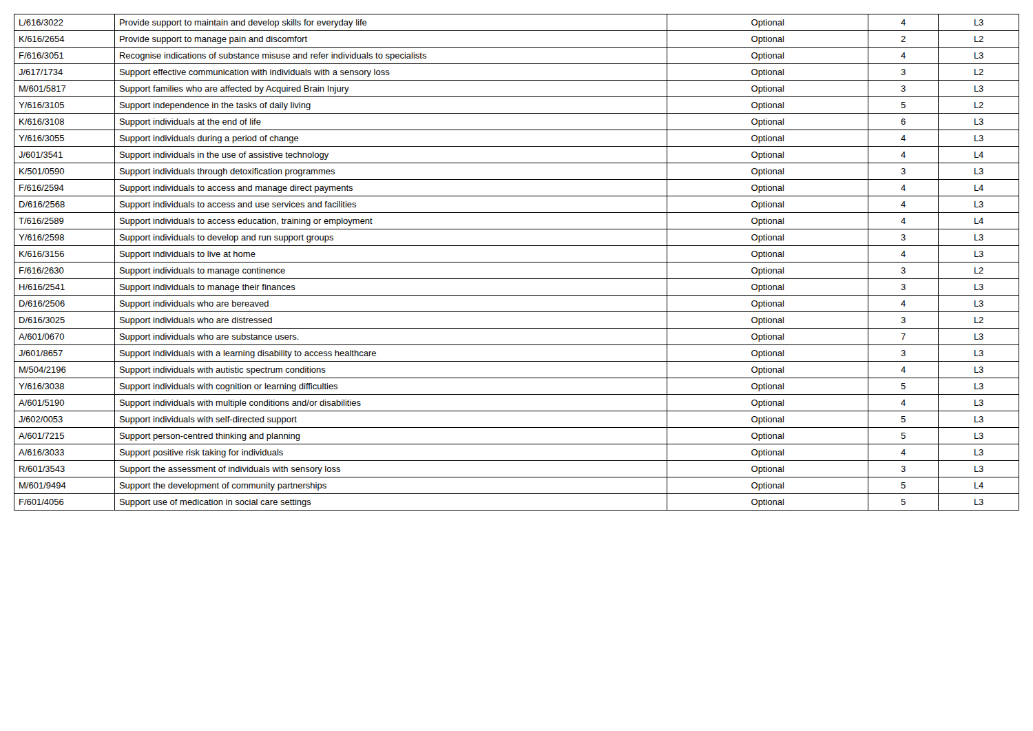| L/616/3022 | Provide support to maintain and develop skills for everyday life | Optional | 4 | L3 |
| K/616/2654 | Provide support to manage pain and discomfort | Optional | 2 | L2 |
| F/616/3051 | Recognise indications of substance misuse and refer individuals to specialists | Optional | 4 | L3 |
| J/617/1734 | Support effective communication with individuals with a sensory loss | Optional | 3 | L2 |
| M/601/5817 | Support families who are affected by Acquired Brain Injury | Optional | 3 | L3 |
| Y/616/3105 | Support independence in the tasks of daily living | Optional | 5 | L2 |
| K/616/3108 | Support individuals at the end of life | Optional | 6 | L3 |
| Y/616/3055 | Support individuals during a period of change | Optional | 4 | L3 |
| J/601/3541 | Support individuals in the use of assistive technology | Optional | 4 | L4 |
| K/501/0590 | Support individuals through detoxification programmes | Optional | 3 | L3 |
| F/616/2594 | Support individuals to access and manage direct payments | Optional | 4 | L4 |
| D/616/2568 | Support individuals to access and use services and facilities | Optional | 4 | L3 |
| T/616/2589 | Support individuals to access education, training or employment | Optional | 4 | L4 |
| Y/616/2598 | Support individuals to develop and run support groups | Optional | 3 | L3 |
| K/616/3156 | Support individuals to live at home | Optional | 4 | L3 |
| F/616/2630 | Support individuals to manage continence | Optional | 3 | L2 |
| H/616/2541 | Support individuals to manage their finances | Optional | 3 | L3 |
| D/616/2506 | Support individuals who are bereaved | Optional | 4 | L3 |
| D/616/3025 | Support individuals who are distressed | Optional | 3 | L2 |
| A/601/0670 | Support individuals who are substance users. | Optional | 7 | L3 |
| J/601/8657 | Support individuals with a learning disability to access healthcare | Optional | 3 | L3 |
| M/504/2196 | Support individuals with autistic spectrum conditions | Optional | 4 | L3 |
| Y/616/3038 | Support individuals with cognition or learning difficulties | Optional | 5 | L3 |
| A/601/5190 | Support individuals with multiple conditions and/or disabilities | Optional | 4 | L3 |
| J/602/0053 | Support individuals with self-directed support | Optional | 5 | L3 |
| A/601/7215 | Support person-centred thinking and planning | Optional | 5 | L3 |
| A/616/3033 | Support positive risk taking for individuals | Optional | 4 | L3 |
| R/601/3543 | Support the assessment of individuals with sensory loss | Optional | 3 | L3 |
| M/601/9494 | Support the development of community partnerships | Optional | 5 | L4 |
| F/601/4056 | Support use of medication in social care settings | Optional | 5 | L3 |